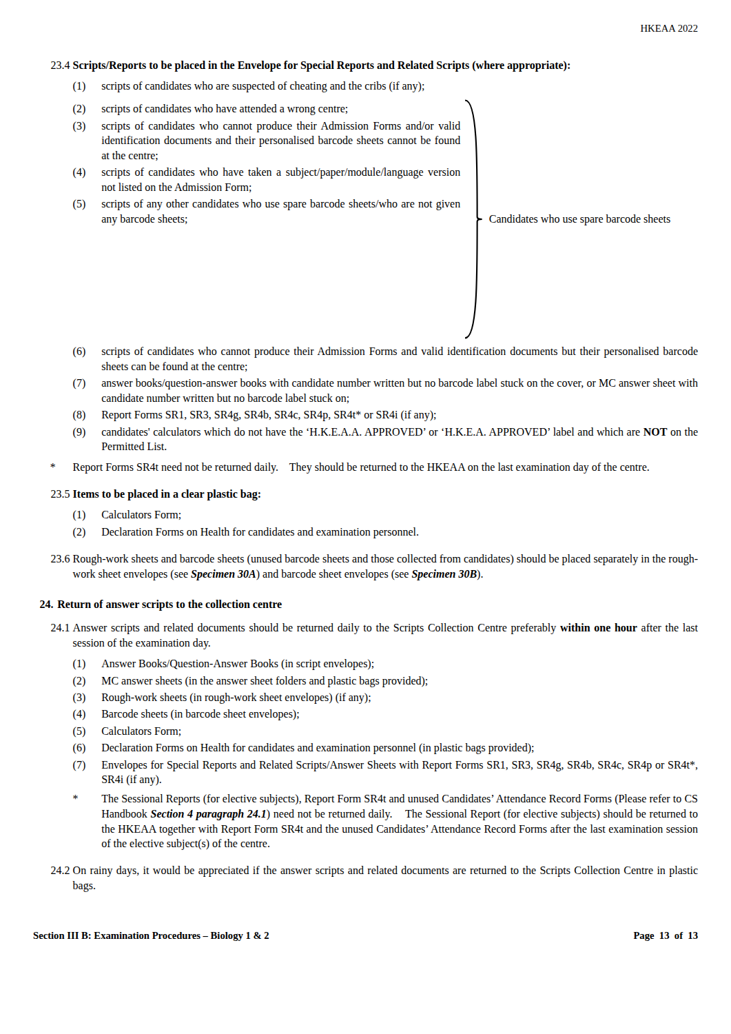HKEAA 2022
23.4
Scripts/Reports to be placed in the Envelope for Special Reports and Related Scripts (where appropriate):
(1) scripts of candidates who are suspected of cheating and the cribs (if any);
(2) scripts of candidates who have attended a wrong centre;
(3) scripts of candidates who cannot produce their Admission Forms and/or valid identification documents and their personalised barcode sheets cannot be found at the centre;
(4) scripts of candidates who have taken a subject/paper/module/language version not listed on the Admission Form;
(5) scripts of any other candidates who use spare barcode sheets/who are not given any barcode sheets;
Candidates who use spare barcode sheets
(6) scripts of candidates who cannot produce their Admission Forms and valid identification documents but their personalised barcode sheets can be found at the centre;
(7) answer books/question-answer books with candidate number written but no barcode label stuck on the cover, or MC answer sheet with candidate number written but no barcode label stuck on;
(8) Report Forms SR1, SR3, SR4g, SR4b, SR4c, SR4p, SR4t* or SR4i (if any);
(9) candidates' calculators which do not have the ‘H.K.E.A.A. APPROVED’ or ‘H.K.E.A. APPROVED’ label and which are NOT on the Permitted List.
*
Report Forms SR4t need not be returned daily. They should be returned to the HKEAA on the last examination day of the centre.
23.5
Items to be placed in a clear plastic bag:
(1) Calculators Form;
(2) Declaration Forms on Health for candidates and examination personnel.
23.6
Rough-work sheets and barcode sheets (unused barcode sheets and those collected from candidates) should be placed separately in the rough-work sheet envelopes (see Specimen 30A) and barcode sheet envelopes (see Specimen 30B).
24.
Return of answer scripts to the collection centre
24.1
Answer scripts and related documents should be returned daily to the Scripts Collection Centre preferably within one hour after the last session of the examination day.
(1) Answer Books/Question-Answer Books (in script envelopes);
(2) MC answer sheets (in the answer sheet folders and plastic bags provided);
(3) Rough-work sheets (in rough-work sheet envelopes) (if any);
(4) Barcode sheets (in barcode sheet envelopes);
(5) Calculators Form;
(6) Declaration Forms on Health for candidates and examination personnel (in plastic bags provided);
(7) Envelopes for Special Reports and Related Scripts/Answer Sheets with Report Forms SR1, SR3, SR4g, SR4b, SR4c, SR4p or SR4t*, SR4i (if any).
*
The Sessional Reports (for elective subjects), Report Form SR4t and unused Candidates’ Attendance Record Forms (Please refer to CS Handbook Section 4 paragraph 24.1) need not be returned daily. The Sessional Report (for elective subjects) should be returned to the HKEAA together with Report Form SR4t and the unused Candidates’ Attendance Record Forms after the last examination session of the elective subject(s) of the centre.
24.2
On rainy days, it would be appreciated if the answer scripts and related documents are returned to the Scripts Collection Centre in plastic bags.
Section III B: Examination Procedures – Biology 1 & 2
Page 13 of 13